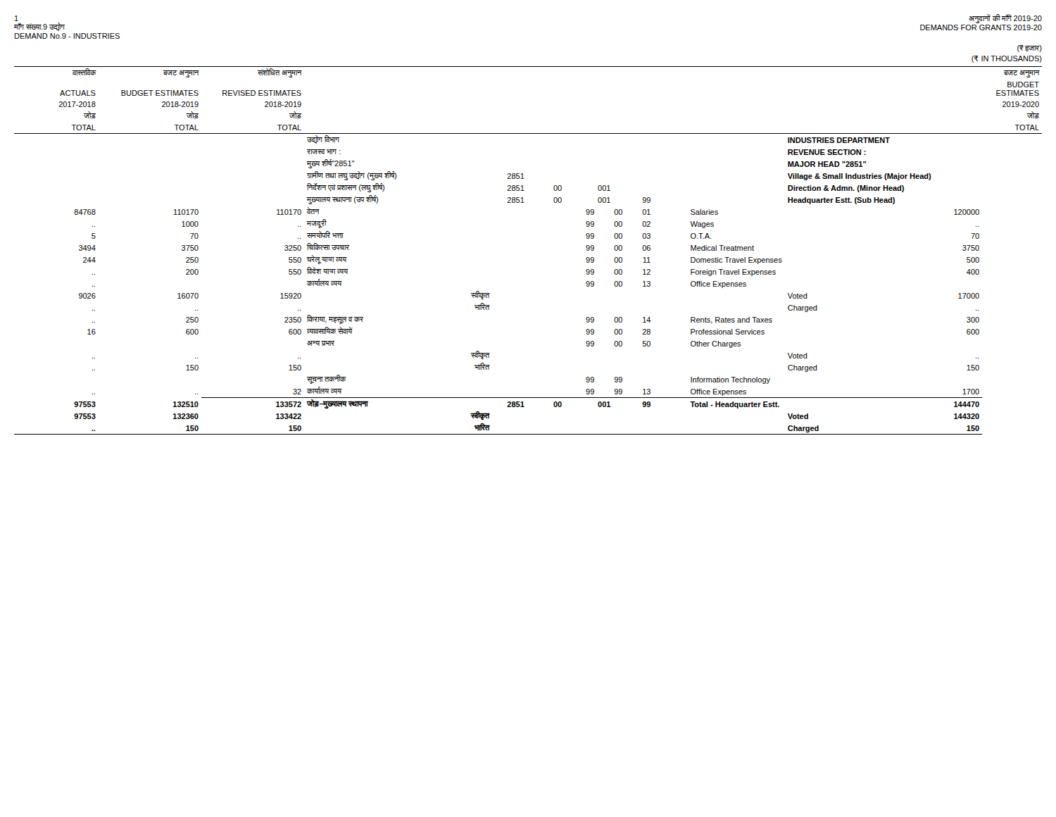1
माँग संख्या.9 उद्योग
DEMAND No.9 - INDUSTRIES
अनुदानों की माँगें 2019-20
DEMANDS FOR GRANTS 2019-20
(₹ हजार)
(₹ IN THOUSANDS)
| वास्तविक | बजट अनुमान | संशोधित अनुमान | | | | | बजट अनुमान |
| --- | --- | --- | --- | --- | --- | --- | --- |
| ACTUALS | BUDGET ESTIMATES | REVISED ESTIMATES | | | | | BUDGET ESTIMATES |
| 2017-2018 | 2018-2019 | 2018-2019 | | | | | 2019-2020 |
| जोड़ | जोड़ | जोड़ | | | | | जोड़ |
| TOTAL | TOTAL | TOTAL | | | | | TOTAL |
| | | | उद्योग विभाग | | INDUSTRIES DEPARTMENT | | |
| | | | राजस्व भाग : | | REVENUE SECTION : | | |
| | | | मुख्य शीर्ष"2851" | | MAJOR HEAD "2851" | | |
| | | | ग्रामीण तथा लघु उद्योग (मुख्य शीर्ष) | 2851 | | Village & Small Industries (Major Head) | | |
| | | | निर्देशन एवं प्रशासन (लघु शीर्ष) | 2851 | 00 | 001 | | Direction & Admn. (Minor Head) | | |
| | | | मुख्यालय स्थापना (उप शीर्ष) | 2851 | 00 | 001 | 99 | | Headquarter Estt. (Sub Head) | | |
| 84768 | 110170 | 110170 | वेतन | | | 99 | 00 | 01 | | Salaries | | 120000 |
| .. | 1000 | .. | मजदूरी | | | 99 | 00 | 02 | | Wages | | .. |
| 5 | 70 | .. | समयोपरि भत्ता | | | 99 | 00 | 03 | | O.T.A. | | 70 |
| 3494 | 3750 | 3250 | चिकित्सा उपचार | | | 99 | 00 | 06 | | Medical Treatment | | 3750 |
| 244 | 250 | 550 | घरेलू यात्रा व्यय | | | 99 | 00 | 11 | | Domestic Travel Expenses | | 500 |
| .. | 200 | 550 | विदेश यात्रा व्यय | | | 99 | 00 | 12 | | Foreign Travel Expenses | | 400 |
| .. | | | कार्यालय व्यय | | | 99 | 00 | 13 | | Office Expenses | | |
| 9026 | 16070 | 15920 | स्वीकृत | | | | | | | | Voted | 17000 |
| .. | .. | .. | भारित | | | | | | | | Charged | .. |
| .. | 250 | 2350 | किराया, महसूल व कर | | | 99 | 00 | 14 | | Rents, Rates and Taxes | | 300 |
| 16 | 600 | 600 | व्यावसायिक सेवायें | | | 99 | 00 | 28 | | Professional Services | | 600 |
| | | | अन्य प्रभार | | | 99 | 00 | 50 | | Other Charges | | |
| .. | .. | .. | स्वीकृत | | | | | | | | Voted | .. |
| .. | 150 | 150 | भारित | | | | | | | | Charged | 150 |
| | | | सूचना तकनीक | | | 99 | 99 | | | Information Technology | | |
| .. | .. | 32 | कार्यालय व्यय | | | 99 | 99 | 13 | | Office Expenses | | 1700 |
| 97553 | 132510 | 133572 | जोड़–मुख्यालय स्थापना | 2851 | 00 | 001 | 99 | | Total - Headquarter Estt. | | 144470 |
| 97553 | 132360 | 133422 | स्वीकृत | | | | | | | | Voted | 144320 |
| .. | 150 | 150 | भारित | | | | | | | | Charged | 150 |